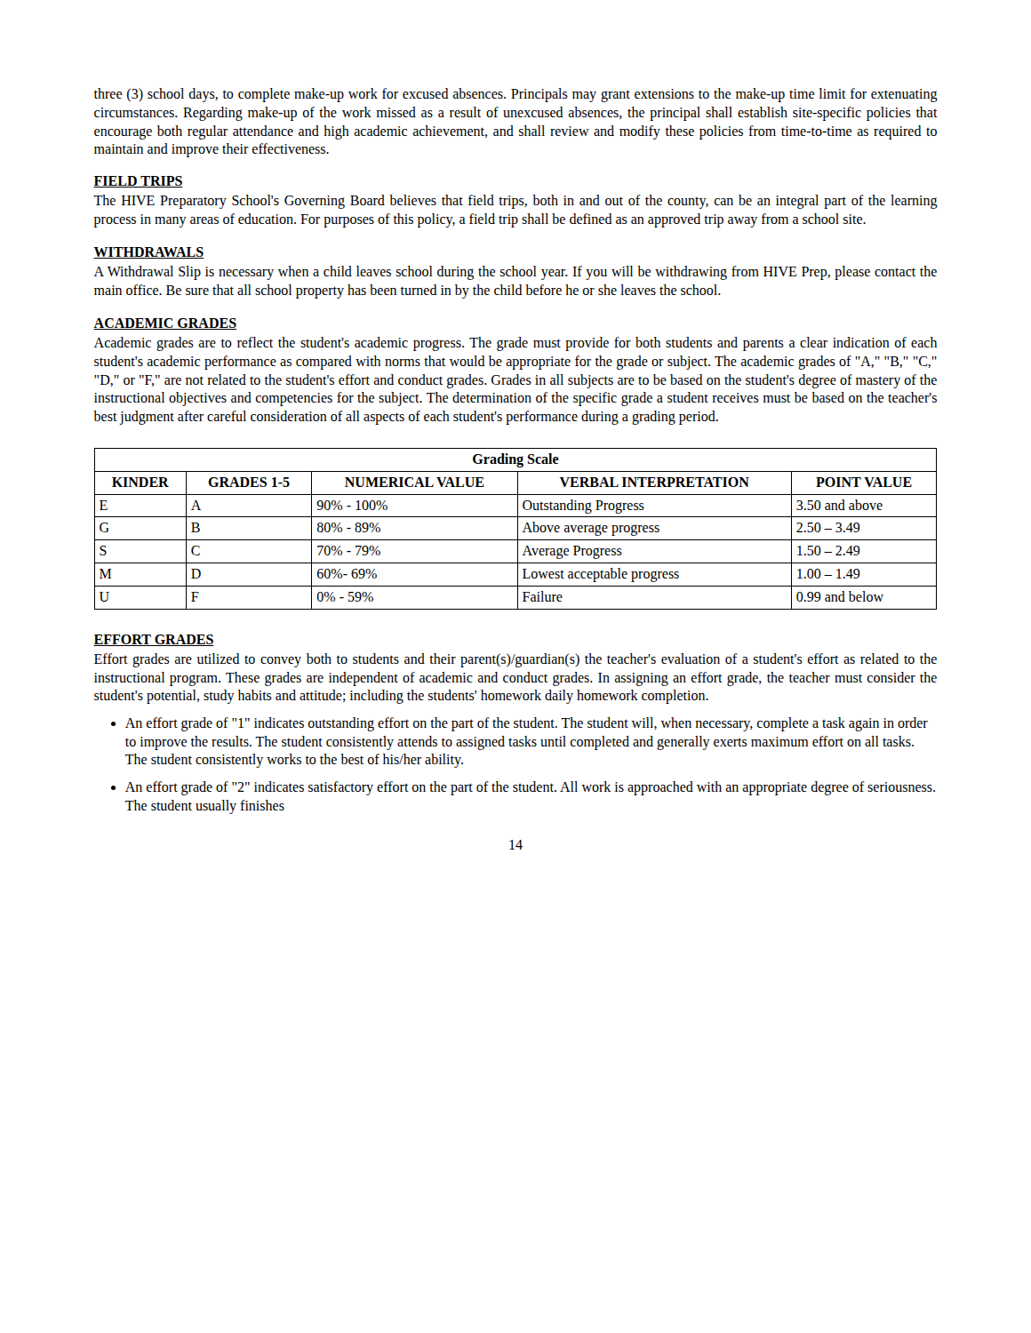three (3) school days, to complete make-up work for excused absences. Principals may grant extensions to the make-up time limit for extenuating circumstances. Regarding make-up of the work missed as a result of unexcused absences, the principal shall establish site-specific policies that encourage both regular attendance and high academic achievement, and shall review and modify these policies from time-to-time as required to maintain and improve their effectiveness.
FIELD TRIPS
The HIVE Preparatory School's Governing Board believes that field trips, both in and out of the county, can be an integral part of the learning process in many areas of education. For purposes of this policy, a field trip shall be defined as an approved trip away from a school site.
WITHDRAWALS
A Withdrawal Slip is necessary when a child leaves school during the school year. If you will be withdrawing from HIVE Prep, please contact the main office. Be sure that all school property has been turned in by the child before he or she leaves the school.
ACADEMIC GRADES
Academic grades are to reflect the student's academic progress. The grade must provide for both students and parents a clear indication of each student's academic performance as compared with norms that would be appropriate for the grade or subject. The academic grades of "A," "B," "C," "D," or "F," are not related to the student's effort and conduct grades. Grades in all subjects are to be based on the student's degree of mastery of the instructional objectives and competencies for the subject. The determination of the specific grade a student receives must be based on the teacher's best judgment after careful consideration of all aspects of each student's performance during a grading period.
Grading Scale
| KINDER | GRADES 1-5 | NUMERICAL VALUE | VERBAL INTERPRETATION | POINT VALUE |
| --- | --- | --- | --- | --- |
| E | A | 90% - 100% | Outstanding Progress | 3.50 and above |
| G | B | 80% - 89% | Above average progress | 2.50 – 3.49 |
| S | C | 70% - 79% | Average Progress | 1.50 – 2.49 |
| M | D | 60%- 69% | Lowest acceptable progress | 1.00 – 1.49 |
| U | F | 0% - 59% | Failure | 0.99 and below |
EFFORT GRADES
Effort grades are utilized to convey both to students and their parent(s)/guardian(s) the teacher's evaluation of a student's effort as related to the instructional program. These grades are independent of academic and conduct grades. In assigning an effort grade, the teacher must consider the student's potential, study habits and attitude; including the students' homework daily homework completion.
An effort grade of "1" indicates outstanding effort on the part of the student. The student will, when necessary, complete a task again in order to improve the results. The student consistently attends to assigned tasks until completed and generally exerts maximum effort on all tasks. The student consistently works to the best of his/her ability.
An effort grade of "2" indicates satisfactory effort on the part of the student. All work is approached with an appropriate degree of seriousness. The student usually finishes
14